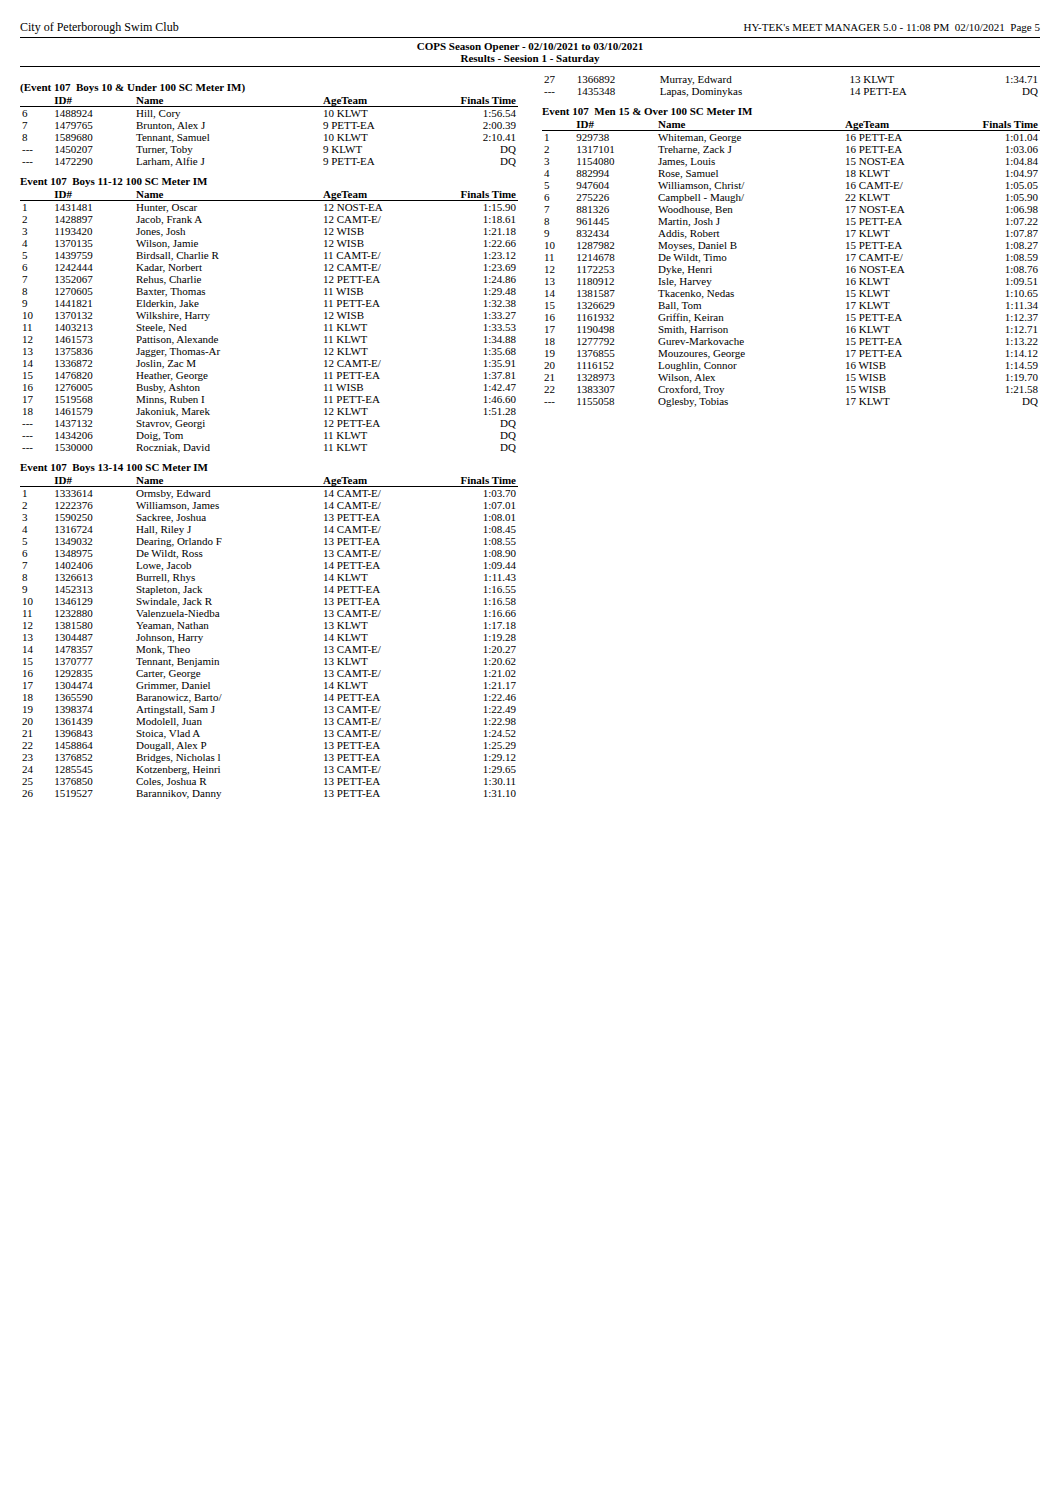City of Peterborough Swim Club
HY-TEK's MEET MANAGER 5.0 - 11:08 PM 02/10/2021 Page 5
COPS Season Opener - 02/10/2021 to 03/10/2021
Results - Seesion 1 - Saturday
(Event 107 Boys 10 & Under 100 SC Meter IM)
| | ID# | Name | AgeTeam | Finals Time |
| --- | --- | --- | --- | --- |
| 6 | 1488924 | Hill, Cory | 10 KLWT | 1:56.54 |
| 7 | 1479765 | Brunton, Alex J | 9 PETT-EA | 2:00.39 |
| 8 | 1589680 | Tennant, Samuel | 10 KLWT | 2:10.41 |
| --- | 1450207 | Turner, Toby | 9 KLWT | DQ |
| --- | 1472290 | Larham, Alfie J | 9 PETT-EA | DQ |
Event 107 Boys 11-12 100 SC Meter IM
| | ID# | Name | AgeTeam | Finals Time |
| --- | --- | --- | --- | --- |
| 1 | 1431481 | Hunter, Oscar | 12 NOST-EA | 1:15.90 |
| 2 | 1428897 | Jacob, Frank A | 12 CAMT-E/ | 1:18.61 |
| 3 | 1193420 | Jones, Josh | 12 WISB | 1:21.18 |
| 4 | 1370135 | Wilson, Jamie | 12 WISB | 1:22.66 |
| 5 | 1439759 | Birdsall, Charlie R | 11 CAMT-E/ | 1:23.12 |
| 6 | 1242444 | Kadar, Norbert | 12 CAMT-E/ | 1:23.69 |
| 7 | 1352067 | Rehus, Charlie | 12 PETT-EA | 1:24.86 |
| 8 | 1270605 | Baxter, Thomas | 11 WISB | 1:29.48 |
| 9 | 1441821 | Elderkin, Jake | 11 PETT-EA | 1:32.38 |
| 10 | 1370132 | Wilkshire, Harry | 12 WISB | 1:33.27 |
| 11 | 1403213 | Steele, Ned | 11 KLWT | 1:33.53 |
| 12 | 1461573 | Pattison, Alexande | 11 KLWT | 1:34.88 |
| 13 | 1375836 | Jagger, Thomas-Ar | 12 KLWT | 1:35.68 |
| 14 | 1336872 | Joslin, Zac M | 12 CAMT-E/ | 1:35.91 |
| 15 | 1476820 | Heather, George | 11 PETT-EA | 1:37.81 |
| 16 | 1276005 | Busby, Ashton | 11 WISB | 1:42.47 |
| 17 | 1519568 | Minns, Ruben I | 11 PETT-EA | 1:46.60 |
| 18 | 1461579 | Jakoniuk, Marek | 12 KLWT | 1:51.28 |
| --- | 1437132 | Stavrov, Georgi | 12 PETT-EA | DQ |
| --- | 1434206 | Doig, Tom | 11 KLWT | DQ |
| --- | 1530000 | Roczniak, David | 11 KLWT | DQ |
Event 107 Boys 13-14 100 SC Meter IM
| | ID# | Name | AgeTeam | Finals Time |
| --- | --- | --- | --- | --- |
| 1 | 1333614 | Ormsby, Edward | 14 CAMT-E/ | 1:03.70 |
| 2 | 1222376 | Williamson, James | 14 CAMT-E/ | 1:07.01 |
| 3 | 1590250 | Sackree, Joshua | 13 PETT-EA | 1:08.01 |
| 4 | 1316724 | Hall, Riley J | 14 CAMT-E/ | 1:08.45 |
| 5 | 1349032 | Dearing, Orlando F | 13 PETT-EA | 1:08.55 |
| 6 | 1348975 | De Wildt, Ross | 13 CAMT-E/ | 1:08.90 |
| 7 | 1402406 | Lowe, Jacob | 14 PETT-EA | 1:09.44 |
| 8 | 1326613 | Burrell, Rhys | 14 KLWT | 1:11.43 |
| 9 | 1452313 | Stapleton, Jack | 14 PETT-EA | 1:16.55 |
| 10 | 1346129 | Swindale, Jack R | 13 PETT-EA | 1:16.58 |
| 11 | 1232880 | Valenzuela-Niedba | 13 CAMT-E/ | 1:16.66 |
| 12 | 1381580 | Yeaman, Nathan | 13 KLWT | 1:17.18 |
| 13 | 1304487 | Johnson, Harry | 14 KLWT | 1:19.28 |
| 14 | 1478357 | Monk, Theo | 13 CAMT-E/ | 1:20.27 |
| 15 | 1370777 | Tennant, Benjamin | 13 KLWT | 1:20.62 |
| 16 | 1292835 | Carter, George | 13 CAMT-E/ | 1:21.02 |
| 17 | 1304474 | Grimmer, Daniel | 14 KLWT | 1:21.17 |
| 18 | 1365590 | Baranowicz, Barto/ | 14 PETT-EA | 1:22.46 |
| 19 | 1398374 | Artingstall, Sam J | 13 CAMT-E/ | 1:22.49 |
| 20 | 1361439 | Modolell, Juan | 13 CAMT-E/ | 1:22.98 |
| 21 | 1396843 | Stoica, Vlad A | 13 CAMT-E/ | 1:24.52 |
| 22 | 1458864 | Dougall, Alex P | 13 PETT-EA | 1:25.29 |
| 23 | 1376852 | Bridges, Nicholas l | 13 PETT-EA | 1:29.12 |
| 24 | 1285545 | Kotzenberg, Heinri | 13 CAMT-E/ | 1:29.65 |
| 25 | 1376850 | Coles, Joshua R | 13 PETT-EA | 1:30.11 |
| 26 | 1519527 | Barannikov, Danny | 13 PETT-EA | 1:31.10 |
| 27 | 1366892 | Murray, Edward | 13 KLWT | 1:34.71 |
| --- | 1435348 | Lapas, Dominykas | 14 PETT-EA | DQ |
Event 107 Men 15 & Over 100 SC Meter IM
| | ID# | Name | AgeTeam | Finals Time |
| --- | --- | --- | --- | --- |
| 1 | 929738 | Whiteman, George | 16 PETT-EA | 1:01.04 |
| 2 | 1317101 | Treharne, Zack J | 16 PETT-EA | 1:03.06 |
| 3 | 1154080 | James, Louis | 15 NOST-EA | 1:04.84 |
| 4 | 882994 | Rose, Samuel | 18 KLWT | 1:04.97 |
| 5 | 947604 | Williamson, Christ/ | 16 CAMT-E/ | 1:05.05 |
| 6 | 275226 | Campbell - Maugh/ | 22 KLWT | 1:05.90 |
| 7 | 881326 | Woodhouse, Ben | 17 NOST-EA | 1:06.98 |
| 8 | 961445 | Martin, Josh J | 15 PETT-EA | 1:07.22 |
| 9 | 832434 | Addis, Robert | 17 KLWT | 1:07.87 |
| 10 | 1287982 | Moyses, Daniel B | 15 PETT-EA | 1:08.27 |
| 11 | 1214678 | De Wildt, Timo | 17 CAMT-E/ | 1:08.59 |
| 12 | 1172253 | Dyke, Henri | 16 NOST-EA | 1:08.76 |
| 13 | 1180912 | Isle, Harvey | 16 KLWT | 1:09.51 |
| 14 | 1381587 | Tkacenko, Nedas | 15 KLWT | 1:10.65 |
| 15 | 1326629 | Ball, Tom | 17 KLWT | 1:11.34 |
| 16 | 1161932 | Griffin, Keiran | 15 PETT-EA | 1:12.37 |
| 17 | 1190498 | Smith, Harrison | 16 KLWT | 1:12.71 |
| 18 | 1277792 | Gurev-Markovache | 15 PETT-EA | 1:13.22 |
| 19 | 1376855 | Mouzoures, George | 17 PETT-EA | 1:14.12 |
| 20 | 1116152 | Loughlin, Connor | 16 WISB | 1:14.59 |
| 21 | 1328973 | Wilson, Alex | 15 WISB | 1:19.70 |
| 22 | 1383307 | Croxford, Troy | 15 WISB | 1:21.58 |
| --- | 1155058 | Oglesby, Tobias | 17 KLWT | DQ |